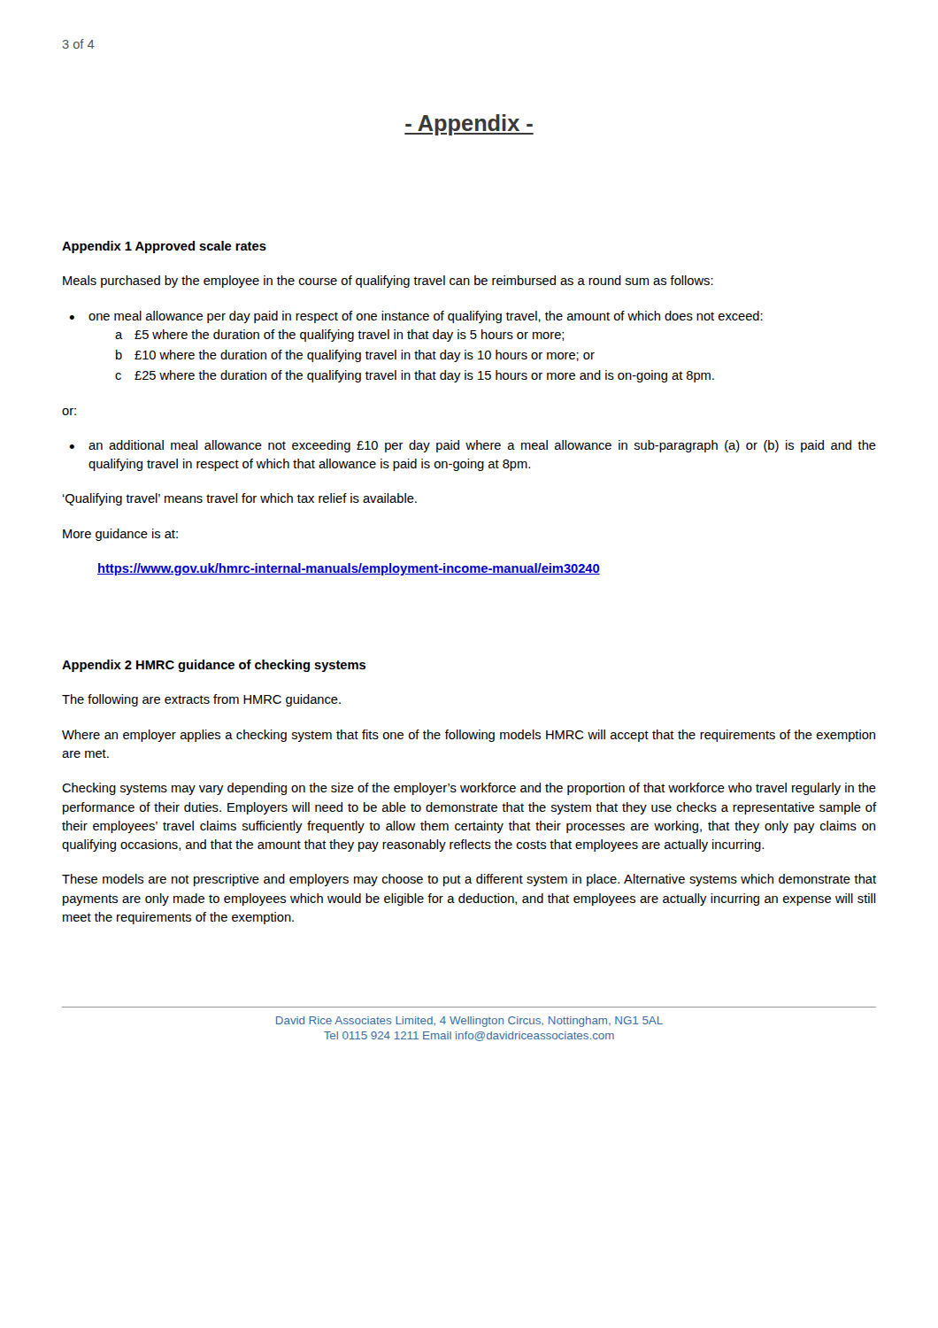3 of 4
- Appendix -
Appendix 1 Approved scale rates
Meals purchased by the employee in the course of qualifying travel can be reimbursed as a round sum as follows:
one meal allowance per day paid in respect of one instance of qualifying travel, the amount of which does not exceed:
a£5 where the duration of the qualifying travel in that day is 5 hours or more;
b£10 where the duration of the qualifying travel in that day is 10 hours or more; or
c£25 where the duration of the qualifying travel in that day is 15 hours or more and is on-going at 8pm.
or:
an additional meal allowance not exceeding £10 per day paid where a meal allowance in sub-paragraph (a) or (b) is paid and the qualifying travel in respect of which that allowance is paid is on-going at 8pm.
‘Qualifying travel’ means travel for which tax relief is available.
More guidance is at:
https://www.gov.uk/hmrc-internal-manuals/employment-income-manual/eim30240
Appendix 2 HMRC guidance of checking systems
The following are extracts from HMRC guidance.
Where an employer applies a checking system that fits one of the following models HMRC will accept that the requirements of the exemption are met.
Checking systems may vary depending on the size of the employer’s workforce and the proportion of that workforce who travel regularly in the performance of their duties. Employers will need to be able to demonstrate that the system that they use checks a representative sample of their employees’ travel claims sufficiently frequently to allow them certainty that their processes are working, that they only pay claims on qualifying occasions, and that the amount that they pay reasonably reflects the costs that employees are actually incurring.
These models are not prescriptive and employers may choose to put a different system in place. Alternative systems which demonstrate that payments are only made to employees which would be eligible for a deduction, and that employees are actually incurring an expense will still meet the requirements of the exemption.
David Rice Associates Limited, 4 Wellington Circus, Nottingham, NG1 5AL
Tel 0115 924 1211 Email info@davidriceassociates.com